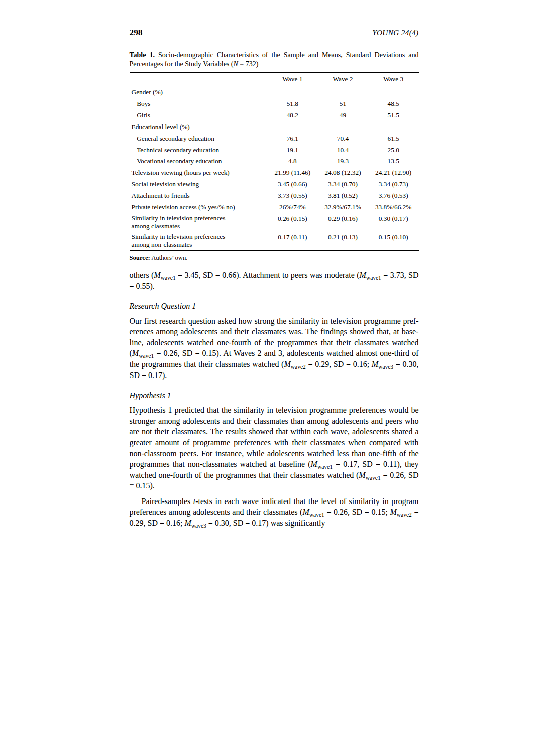298 YOUNG 24(4)
Table 1. Socio-demographic Characteristics of the Sample and Means, Standard Deviations and Percentages for the Study Variables (N = 732)
| | Wave 1 | Wave 2 | Wave 3 |
| --- | --- | --- | --- |
| Gender (%) | | | |
| Boys | 51.8 | 51 | 48.5 |
| Girls | 48.2 | 49 | 51.5 |
| Educational level (%) | | | |
| General secondary education | 76.1 | 70.4 | 61.5 |
| Technical secondary education | 19.1 | 10.4 | 25.0 |
| Vocational secondary education | 4.8 | 19.3 | 13.5 |
| Television viewing (hours per week) | 21.99 (11.46) | 24.08 (12.32) | 24.21 (12.90) |
| Social television viewing | 3.45 (0.66) | 3.34 (0.70) | 3.34 (0.73) |
| Attachment to friends | 3.73 (0.55) | 3.81 (0.52) | 3.76 (0.53) |
| Private television access (% yes/% no) | 26%/74% | 32.9%/67.1% | 33.8%/66.2% |
| Similarity in television preferences among classmates | 0.26 (0.15) | 0.29 (0.16) | 0.30 (0.17) |
| Similarity in television preferences among non-classmates | 0.17 (0.11) | 0.21 (0.13) | 0.15 (0.10) |
Source: Authors’ own.
others (Mwave1 = 3.45, SD = 0.66). Attachment to peers was moderate (Mwave1 = 3.73, SD = 0.55).
Research Question 1
Our first research question asked how strong the similarity in television programme preferences among adolescents and their classmates was. The findings showed that, at baseline, adolescents watched one-fourth of the programmes that their classmates watched (Mwave1 = 0.26, SD = 0.15). At Waves 2 and 3, adolescents watched almost one-third of the programmes that their classmates watched (Mwave2 = 0.29, SD = 0.16; Mwave3 = 0.30, SD = 0.17).
Hypothesis 1
Hypothesis 1 predicted that the similarity in television programme preferences would be stronger among adolescents and their classmates than among adolescents and peers who are not their classmates. The results showed that within each wave, adolescents shared a greater amount of programme preferences with their classmates when compared with non-classroom peers. For instance, while adolescents watched less than one-fifth of the programmes that non-classmates watched at baseline (Mwave1 = 0.17, SD = 0.11), they watched one-fourth of the programmes that their classmates watched (Mwave1 = 0.26, SD = 0.15).
Paired-samples t-tests in each wave indicated that the level of similarity in program preferences among adolescents and their classmates (Mwave1 = 0.26, SD = 0.15; Mwave2 = 0.29, SD = 0.16; Mwave3 = 0.30, SD = 0.17) was significantly